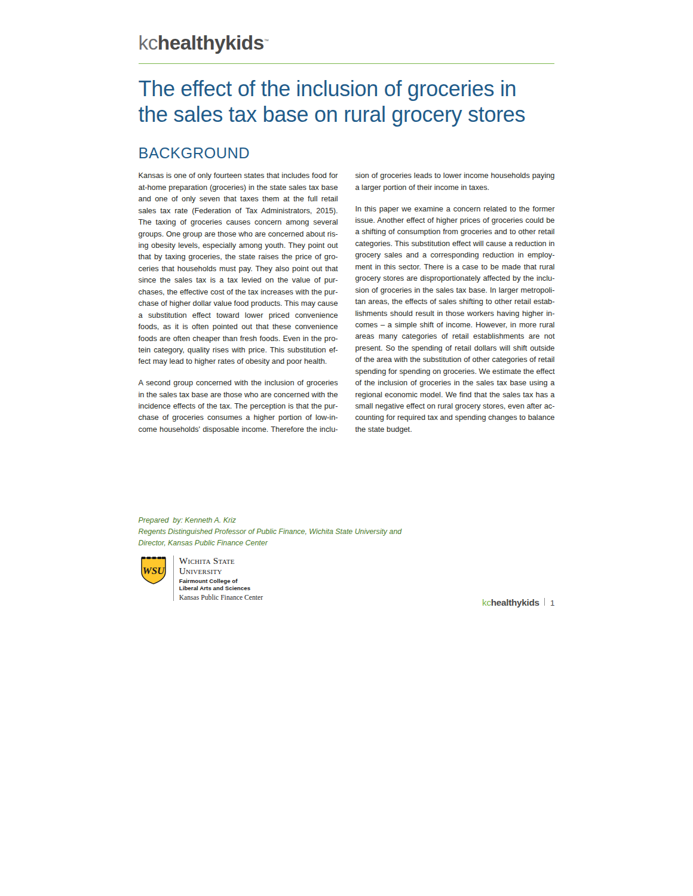kc healthy kids™
The effect of the inclusion of groceries in
the sales tax base on rural grocery stores
BACKGROUND
Kansas is one of only fourteen states that includes food for at-home preparation (groceries) in the state sales tax base and one of only seven that taxes them at the full retail sales tax rate (Federation of Tax Administrators, 2015). The taxing of groceries causes concern among several groups. One group are those who are concerned about rising obesity levels, especially among youth. They point out that by taxing groceries, the state raises the price of groceries that households must pay. They also point out that since the sales tax is a tax levied on the value of purchases, the effective cost of the tax increases with the purchase of higher dollar value food products. This may cause a substitution effect toward lower priced convenience foods, as it is often pointed out that these convenience foods are often cheaper than fresh foods. Even in the protein category, quality rises with price. This substitution effect may lead to higher rates of obesity and poor health.
A second group concerned with the inclusion of groceries in the sales tax base are those who are concerned with the incidence effects of the tax. The perception is that the purchase of groceries consumes a higher portion of low-income households' disposable income. Therefore the inclusion of groceries leads to lower income households paying a larger portion of their income in taxes.
In this paper we examine a concern related to the former issue. Another effect of higher prices of groceries could be a shifting of consumption from groceries and to other retail categories. This substitution effect will cause a reduction in grocery sales and a corresponding reduction in employment in this sector. There is a case to be made that rural grocery stores are disproportionately affected by the inclusion of groceries in the sales tax base. In larger metropolitan areas, the effects of sales shifting to other retail establishments should result in those workers having higher incomes – a simple shift of income. However, in more rural areas many categories of retail establishments are not present. So the spending of retail dollars will shift outside of the area with the substitution of other categories of retail spending for spending on groceries. We estimate the effect of the inclusion of groceries in the sales tax base using a regional economic model. We find that the sales tax has a small negative effect on rural grocery stores, even after accounting for required tax and spending changes to balance the state budget.
Prepared by: Kenneth A. Kriz
Regents Distinguished Professor of Public Finance, Wichita State University and
Director, Kansas Public Finance Center
WSU
Wichita State
University
Fairmount College of
Liberal Arts and Sciences
Kansas Public Finance Center
kc healthykids 1